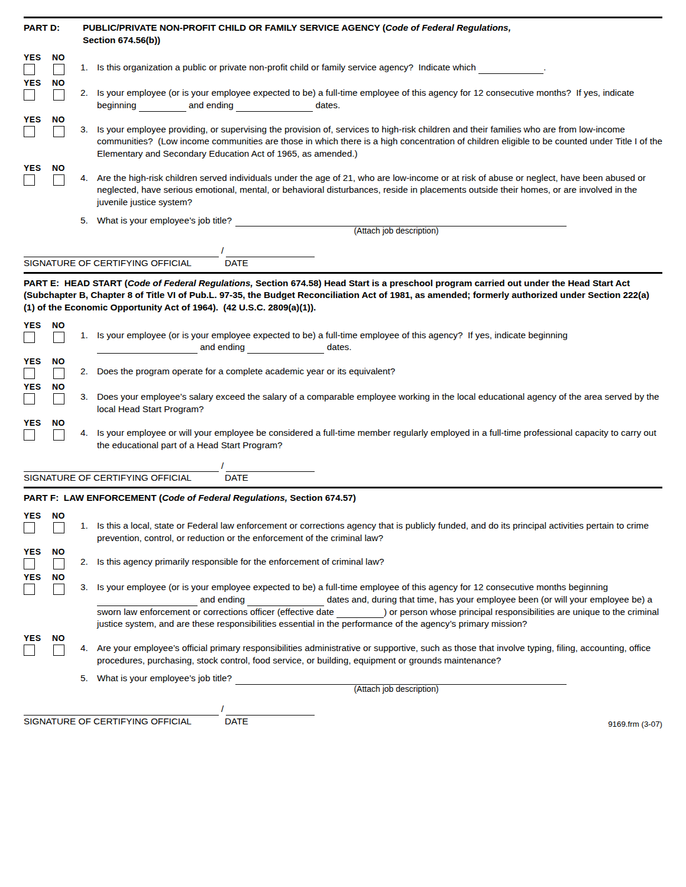PART D: PUBLIC/PRIVATE NON-PROFIT CHILD OR FAMILY SERVICE AGENCY (Code of Federal Regulations,
Section 674.56(b))
YES NO
1.
Is this organization a public or private non-profit child or family service agency? Indicate which .
YES NO
2.
Is your employee (or is your employee expected to be) a full-time employee of this agency for 12 consecutive months? If yes, indicate beginning and ending dates.
YES NO
3.
Is your employee providing, or supervising the provision of, services to high-risk children and their families who are from low-income communities? (Low income communities are those in which there is a high concentration of children eligible to be counted under Title I of the Elementary and Secondary Education Act of 1965, as amended.)
YES NO
4.
Are the high-risk children served individuals under the age of 21, who are low-income or at risk of abuse or neglect, have been abused or neglected, have serious emotional, mental, or behavioral disturbances, reside in placements outside their homes, or are involved in the juvenile justice system?
5.
What is your employee’s job title?
(Attach job description)
/
SIGNATURE OF CERTIFYING OFFICIAL DATE
PART E: HEAD START (Code of Federal Regulations, Section 674.58) Head Start is a preschool program carried out under the Head Start Act (Subchapter B, Chapter 8 of Title VI of Pub.L. 97-35, the Budget Reconciliation Act of 1981, as amended; formerly authorized under Section 222(a) (1) of the Economic Opportunity Act of 1964). (42 U.S.C. 2809(a)(1)).
YES NO
1.
Is your employee (or is your employee expected to be) a full-time employee of this agency? If yes, indicate beginning and ending dates.
YES NO
2.
Does the program operate for a complete academic year or its equivalent?
YES NO
3.
Does your employee’s salary exceed the salary of a comparable employee working in the local educational agency of the area served by the local Head Start Program?
YES NO
4.
Is your employee or will your employee be considered a full-time member regularly employed in a full-time professional capacity to carry out the educational part of a Head Start Program?
/
SIGNATURE OF CERTIFYING OFFICIAL DATE
PART F: LAW ENFORCEMENT (Code of Federal Regulations, Section 674.57)
YES NO
1.
Is this a local, state or Federal law enforcement or corrections agency that is publicly funded, and do its principal activities pertain to crime prevention, control, or reduction or the enforcement of the criminal law?
YES NO
2.
Is this agency primarily responsible for the enforcement of criminal law?
YES NO
3.
Is your employee (or is your employee expected to be) a full-time employee of this agency for 12 consecutive months beginning and ending dates and, during that time, has your employee been (or will your employee be) a sworn law enforcement or corrections officer (effective date ) or person whose principal responsibilities are unique to the criminal justice system, and are these responsibilities essential in the performance of the agency’s primary mission?
YES NO
4.
Are your employee’s official primary responsibilities administrative or supportive, such as those that involve typing, filing, accounting, office procedures, purchasing, stock control, food service, or building, equipment or grounds maintenance?
5.
What is your employee’s job title?
(Attach job description)
/
SIGNATURE OF CERTIFYING OFFICIAL DATE
9169.frm (3-07)